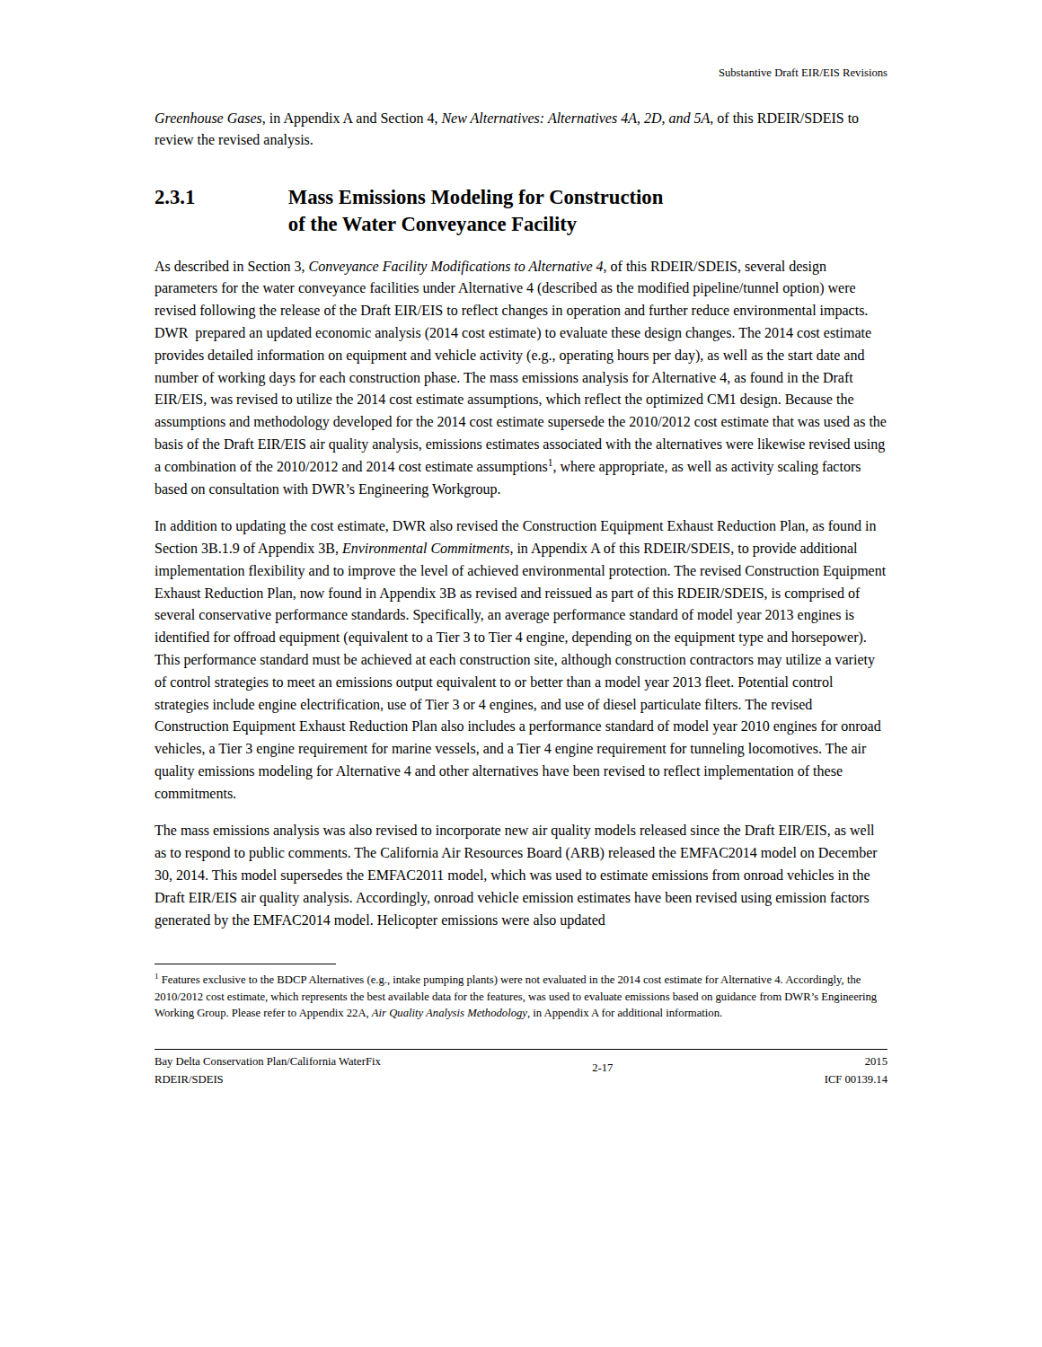Substantive Draft EIR/EIS Revisions
Greenhouse Gases, in Appendix A and Section 4, New Alternatives: Alternatives 4A, 2D, and 5A, of this RDEIR/SDEIS to review the revised analysis.
2.3.1 Mass Emissions Modeling for Construction of the Water Conveyance Facility
As described in Section 3, Conveyance Facility Modifications to Alternative 4, of this RDEIR/SDEIS, several design parameters for the water conveyance facilities under Alternative 4 (described as the modified pipeline/tunnel option) were revised following the release of the Draft EIR/EIS to reflect changes in operation and further reduce environmental impacts. DWR prepared an updated economic analysis (2014 cost estimate) to evaluate these design changes. The 2014 cost estimate provides detailed information on equipment and vehicle activity (e.g., operating hours per day), as well as the start date and number of working days for each construction phase. The mass emissions analysis for Alternative 4, as found in the Draft EIR/EIS, was revised to utilize the 2014 cost estimate assumptions, which reflect the optimized CM1 design. Because the assumptions and methodology developed for the 2014 cost estimate supersede the 2010/2012 cost estimate that was used as the basis of the Draft EIR/EIS air quality analysis, emissions estimates associated with the alternatives were likewise revised using a combination of the 2010/2012 and 2014 cost estimate assumptions1, where appropriate, as well as activity scaling factors based on consultation with DWR’s Engineering Workgroup.
In addition to updating the cost estimate, DWR also revised the Construction Equipment Exhaust Reduction Plan, as found in Section 3B.1.9 of Appendix 3B, Environmental Commitments, in Appendix A of this RDEIR/SDEIS, to provide additional implementation flexibility and to improve the level of achieved environmental protection. The revised Construction Equipment Exhaust Reduction Plan, now found in Appendix 3B as revised and reissued as part of this RDEIR/SDEIS, is comprised of several conservative performance standards. Specifically, an average performance standard of model year 2013 engines is identified for offroad equipment (equivalent to a Tier 3 to Tier 4 engine, depending on the equipment type and horsepower). This performance standard must be achieved at each construction site, although construction contractors may utilize a variety of control strategies to meet an emissions output equivalent to or better than a model year 2013 fleet. Potential control strategies include engine electrification, use of Tier 3 or 4 engines, and use of diesel particulate filters. The revised Construction Equipment Exhaust Reduction Plan also includes a performance standard of model year 2010 engines for onroad vehicles, a Tier 3 engine requirement for marine vessels, and a Tier 4 engine requirement for tunneling locomotives. The air quality emissions modeling for Alternative 4 and other alternatives have been revised to reflect implementation of these commitments.
The mass emissions analysis was also revised to incorporate new air quality models released since the Draft EIR/EIS, as well as to respond to public comments. The California Air Resources Board (ARB) released the EMFAC2014 model on December 30, 2014. This model supersedes the EMFAC2011 model, which was used to estimate emissions from onroad vehicles in the Draft EIR/EIS air quality analysis. Accordingly, onroad vehicle emission estimates have been revised using emission factors generated by the EMFAC2014 model. Helicopter emissions were also updated
1 Features exclusive to the BDCP Alternatives (e.g., intake pumping plants) were not evaluated in the 2014 cost estimate for Alternative 4. Accordingly, the 2010/2012 cost estimate, which represents the best available data for the features, was used to evaluate emissions based on guidance from DWR’s Engineering Working Group. Please refer to Appendix 22A, Air Quality Analysis Methodology, in Appendix A for additional information.
Bay Delta Conservation Plan/California WaterFix
RDEIR/SDEIS
2-17
2015
ICF 00139.14